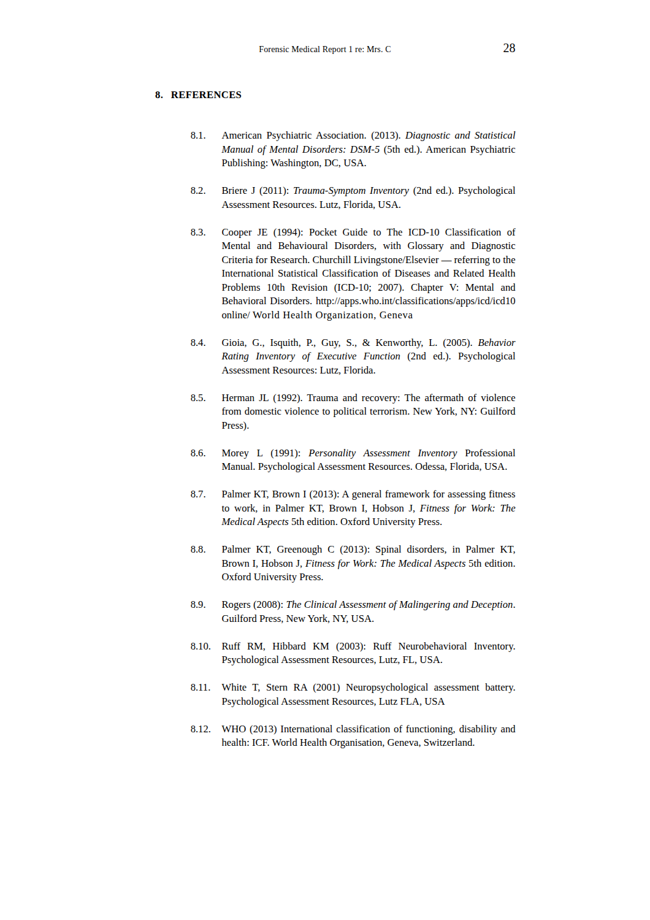Forensic Medical Report 1 re: Mrs. C 28
8. REFERENCES
8.1. American Psychiatric Association. (2013). Diagnostic and Statistical Manual of Mental Disorders: DSM-5 (5th ed.). American Psychiatric Publishing: Washington, DC, USA.
8.2. Briere J (2011): Trauma-Symptom Inventory (2nd ed.). Psychological Assessment Resources. Lutz, Florida, USA.
8.3. Cooper JE (1994): Pocket Guide to The ICD-10 Classification of Mental and Behavioural Disorders, with Glossary and Diagnostic Criteria for Research. Churchill Livingstone/Elsevier — referring to the International Statistical Classification of Diseases and Related Health Problems 10th Revision (ICD-10; 2007). Chapter V: Mental and Behavioral Disorders. http://apps.who.int/classifications/apps/icd/icd10online/ World Health Organization, Geneva
8.4. Gioia, G., Isquith, P., Guy, S., & Kenworthy, L. (2005). Behavior Rating Inventory of Executive Function (2nd ed.). Psychological Assessment Resources: Lutz, Florida.
8.5. Herman JL (1992). Trauma and recovery: The aftermath of violence from domestic violence to political terrorism. New York, NY: Guilford Press).
8.6. Morey L (1991): Personality Assessment Inventory Professional Manual. Psychological Assessment Resources. Odessa, Florida, USA.
8.7. Palmer KT, Brown I (2013): A general framework for assessing fitness to work, in Palmer KT, Brown I, Hobson J, Fitness for Work: The Medical Aspects 5th edition. Oxford University Press.
8.8. Palmer KT, Greenough C (2013): Spinal disorders, in Palmer KT, Brown I, Hobson J, Fitness for Work: The Medical Aspects 5th edition. Oxford University Press.
8.9. Rogers (2008): The Clinical Assessment of Malingering and Deception. Guilford Press, New York, NY, USA.
8.10. Ruff RM, Hibbard KM (2003): Ruff Neurobehavioral Inventory. Psychological Assessment Resources, Lutz, FL, USA.
8.11. White T, Stern RA (2001) Neuropsychological assessment battery. Psychological Assessment Resources, Lutz FLA, USA
8.12. WHO (2013) International classification of functioning, disability and health: ICF. World Health Organisation, Geneva, Switzerland.